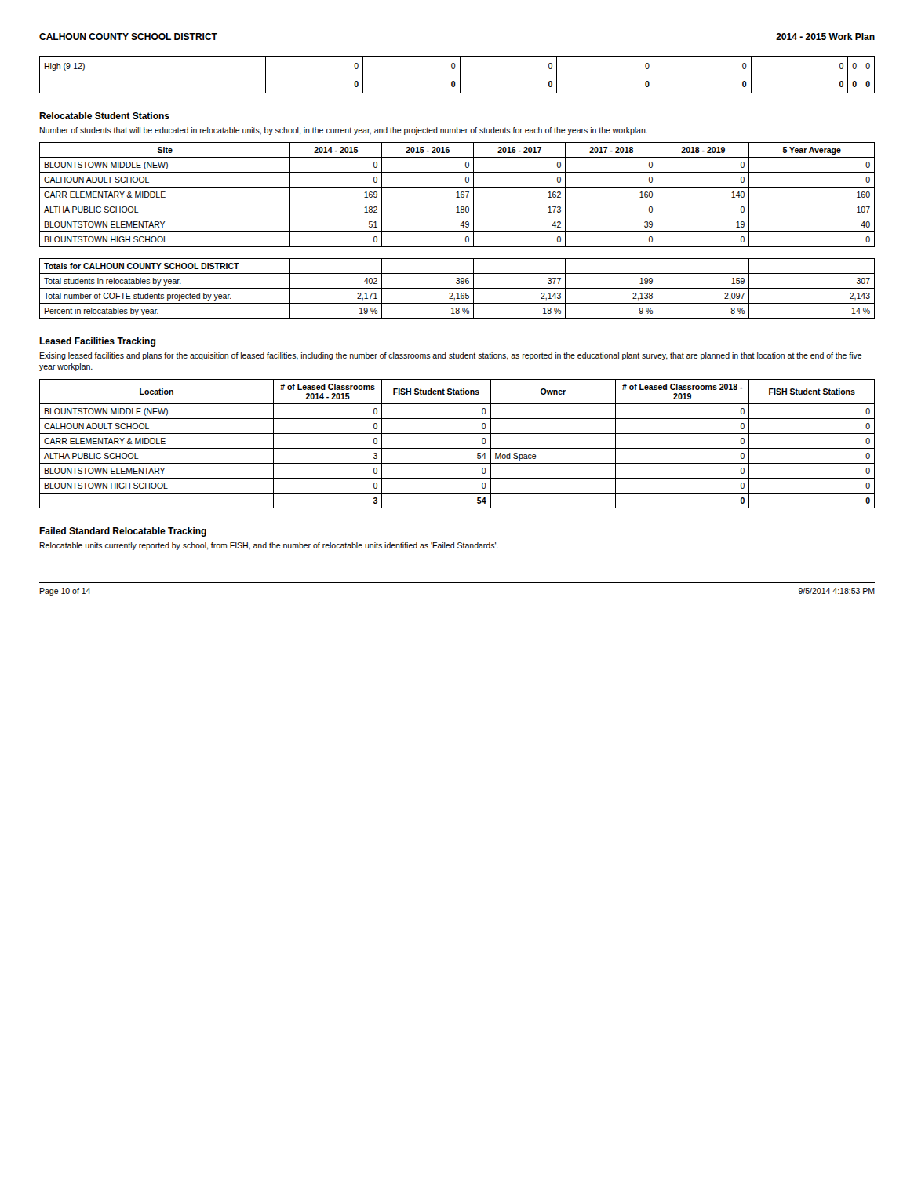CALHOUN COUNTY SCHOOL DISTRICT 2014 - 2015 Work Plan
| High (9-12) | 0 | 0 | 0 | 0 | 0 | 0 | 0 | 0 |
| | 0 | 0 | 0 | 0 | 0 | 0 | 0 | 0 |
Relocatable Student Stations
Number of students that will be educated in relocatable units, by school, in the current year, and the projected number of students for each of the years in the workplan.
| Site | 2014 - 2015 | 2015 - 2016 | 2016 - 2017 | 2017 - 2018 | 2018 - 2019 | 5 Year Average |
| --- | --- | --- | --- | --- | --- | --- |
| BLOUNTSTOWN MIDDLE (NEW) | 0 | 0 | 0 | 0 | 0 | 0 |
| CALHOUN ADULT SCHOOL | 0 | 0 | 0 | 0 | 0 | 0 |
| CARR ELEMENTARY & MIDDLE | 169 | 167 | 162 | 160 | 140 | 160 |
| ALTHA PUBLIC SCHOOL | 182 | 180 | 173 | 0 | 0 | 107 |
| BLOUNTSTOWN ELEMENTARY | 51 | 49 | 42 | 39 | 19 | 40 |
| BLOUNTSTOWN HIGH SCHOOL | 0 | 0 | 0 | 0 | 0 | 0 |
| Totals for CALHOUN COUNTY SCHOOL DISTRICT | | | | | | |
| Total students in relocatables by year. | 402 | 396 | 377 | 199 | 159 | 307 |
| Total number of COFTE students projected by year. | 2,171 | 2,165 | 2,143 | 2,138 | 2,097 | 2,143 |
| Percent in relocatables by year. | 19 % | 18 % | 18 % | 9 % | 8 % | 14 % |
Leased Facilities Tracking
Exising leased facilities and plans for the acquisition of leased facilities, including the number of classrooms and student stations, as reported in the educational plant survey, that are planned in that location at the end of the five year workplan.
| Location | # of Leased Classrooms 2014 - 2015 | FISH Student Stations | Owner | # of Leased Classrooms 2018 - 2019 | FISH Student Stations |
| --- | --- | --- | --- | --- | --- |
| BLOUNTSTOWN MIDDLE (NEW) | 0 | 0 | | 0 | 0 |
| CALHOUN ADULT SCHOOL | 0 | 0 | | 0 | 0 |
| CARR ELEMENTARY & MIDDLE | 0 | 0 | | 0 | 0 |
| ALTHA PUBLIC SCHOOL | 3 | 54 | Mod Space | 0 | 0 |
| BLOUNTSTOWN ELEMENTARY | 0 | 0 | | 0 | 0 |
| BLOUNTSTOWN HIGH SCHOOL | 0 | 0 | | 0 | 0 |
| | 3 | 54 | | 0 | 0 |
Failed Standard Relocatable Tracking
Relocatable units currently reported by school, from FISH, and the number of relocatable units identified as 'Failed Standards'.
Page 10 of 14 9/5/2014 4:18:53 PM